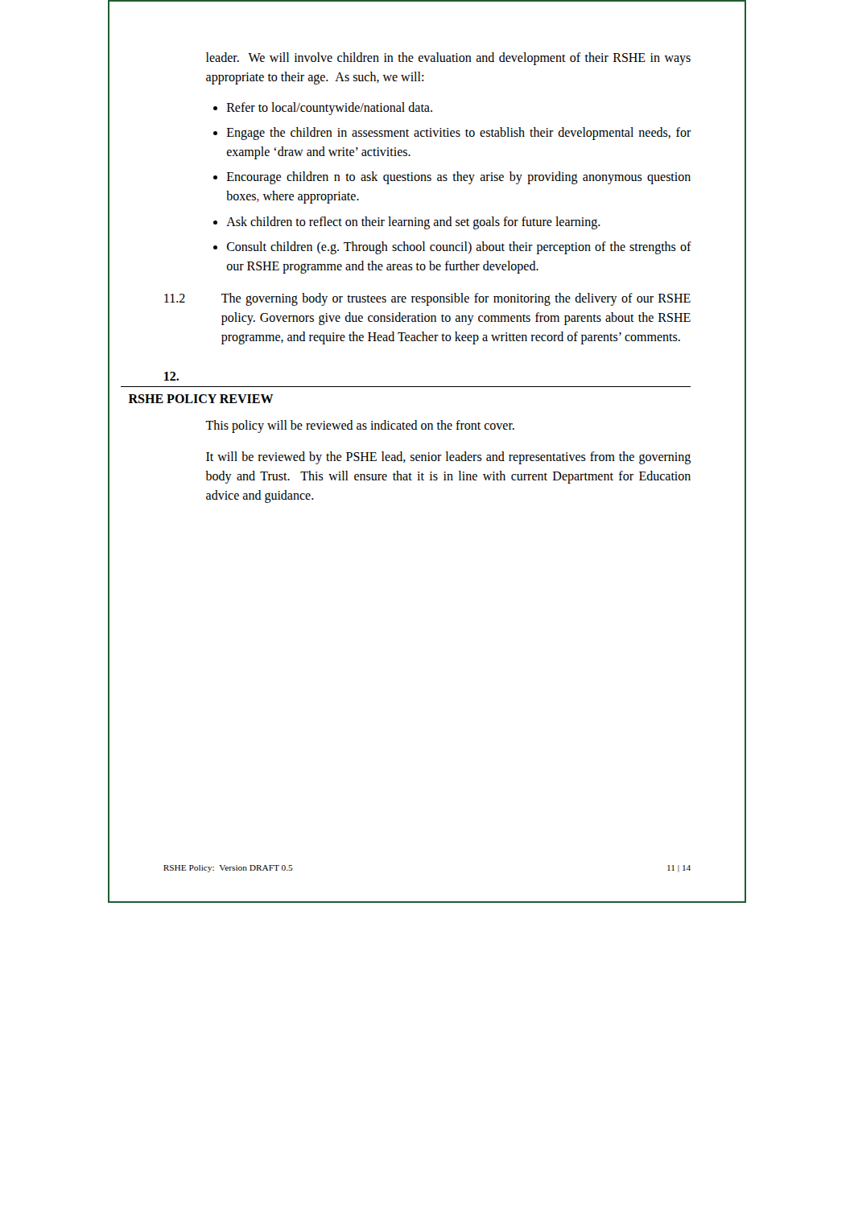leader. We will involve children in the evaluation and development of their RSHE in ways appropriate to their age. As such, we will:
Refer to local/countywide/national data.
Engage the children in assessment activities to establish their developmental needs, for example ‘draw and write’ activities.
Encourage children n to ask questions as they arise by providing anonymous question boxes, where appropriate.
Ask children to reflect on their learning and set goals for future learning.
Consult children (e.g. Through school council) about their perception of the strengths of our RSHE programme and the areas to be further developed.
11.2
The governing body or trustees are responsible for monitoring the delivery of our RSHE policy. Governors give due consideration to any comments from parents about the RSHE programme, and require the Head Teacher to keep a written record of parents’ comments.
12.
RSHE POLICY REVIEW
This policy will be reviewed as indicated on the front cover.
It will be reviewed by the PSHE lead, senior leaders and representatives from the governing body and Trust. This will ensure that it is in line with current Department for Education advice and guidance.
RSHE Policy: Version DRAFT 0.5 11 | 14